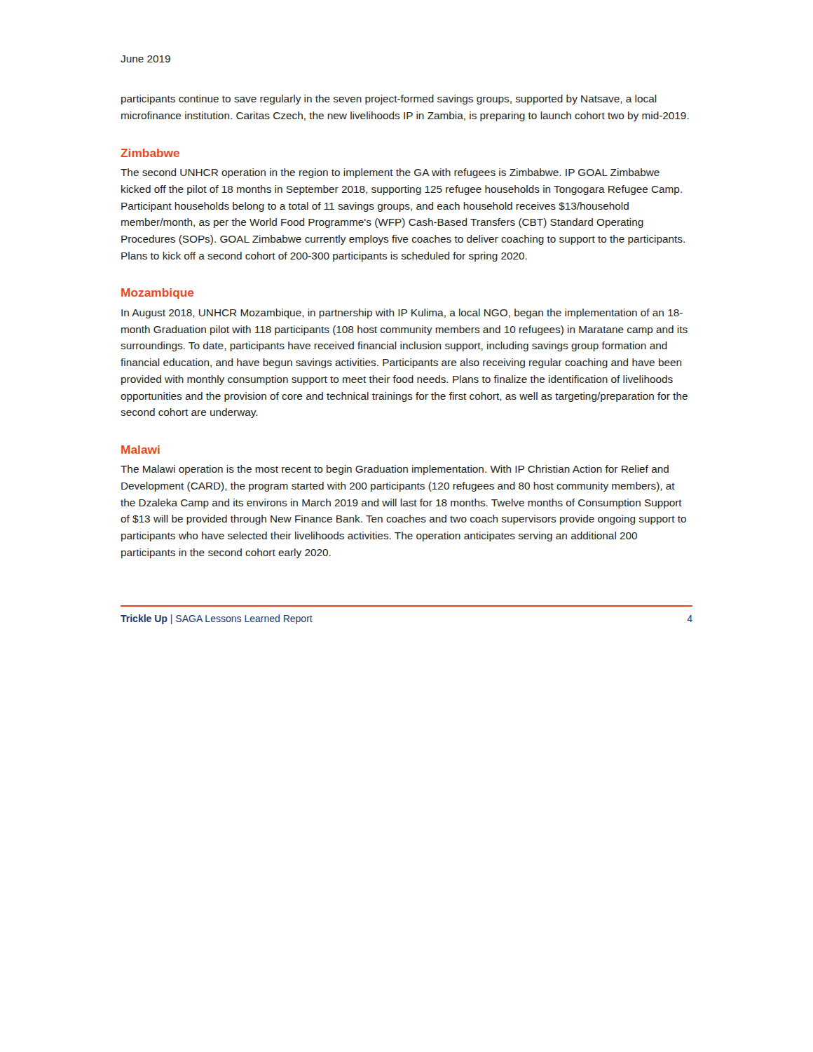June 2019
participants continue to save regularly in the seven project-formed savings groups, supported by Natsave, a local microfinance institution. Caritas Czech, the new livelihoods IP in Zambia, is preparing to launch cohort two by mid-2019.
Zimbabwe
The second UNHCR operation in the region to implement the GA with refugees is Zimbabwe. IP GOAL Zimbabwe kicked off the pilot of 18 months in September 2018, supporting 125 refugee households in Tongogara Refugee Camp. Participant households belong to a total of 11 savings groups, and each household receives $13/household member/month, as per the World Food Programme's (WFP) Cash-Based Transfers (CBT) Standard Operating Procedures (SOPs). GOAL Zimbabwe currently employs five coaches to deliver coaching to support to the participants. Plans to kick off a second cohort of 200-300 participants is scheduled for spring 2020.
Mozambique
In August 2018, UNHCR Mozambique, in partnership with IP Kulima, a local NGO, began the implementation of an 18-month Graduation pilot with 118 participants (108 host community members and 10 refugees) in Maratane camp and its surroundings. To date, participants have received financial inclusion support, including savings group formation and financial education, and have begun savings activities. Participants are also receiving regular coaching and have been provided with monthly consumption support to meet their food needs. Plans to finalize the identification of livelihoods opportunities and the provision of core and technical trainings for the first cohort, as well as targeting/preparation for the second cohort are underway.
Malawi
The Malawi operation is the most recent to begin Graduation implementation. With IP Christian Action for Relief and Development (CARD), the program started with 200 participants (120 refugees and 80 host community members), at the Dzaleka Camp and its environs in March 2019 and will last for 18 months. Twelve months of Consumption Support of $13 will be provided through New Finance Bank. Ten coaches and two coach supervisors provide ongoing support to participants who have selected their livelihoods activities. The operation anticipates serving an additional 200 participants in the second cohort early 2020.
Trickle Up | SAGA Lessons Learned Report
4